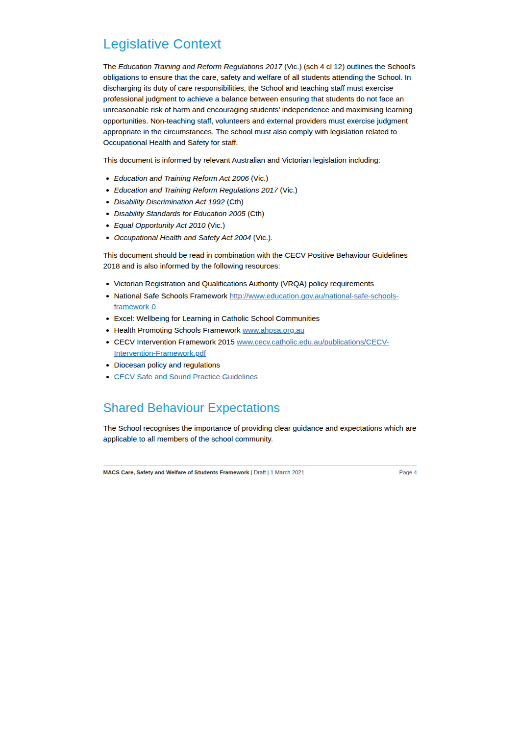Legislative Context
The Education Training and Reform Regulations 2017 (Vic.) (sch 4 cl 12) outlines the School's obligations to ensure that the care, safety and welfare of all students attending the School. In discharging its duty of care responsibilities, the School and teaching staff must exercise professional judgment to achieve a balance between ensuring that students do not face an unreasonable risk of harm and encouraging students' independence and maximising learning opportunities. Non-teaching staff, volunteers and external providers must exercise judgment appropriate in the circumstances. The school must also comply with legislation related to Occupational Health and Safety for staff.
This document is informed by relevant Australian and Victorian legislation including:
Education and Training Reform Act 2006 (Vic.)
Education and Training Reform Regulations 2017 (Vic.)
Disability Discrimination Act 1992 (Cth)
Disability Standards for Education 2005 (Cth)
Equal Opportunity Act 2010 (Vic.)
Occupational Health and Safety Act 2004 (Vic.).
This document should be read in combination with the CECV Positive Behaviour Guidelines 2018 and is also informed by the following resources:
Victorian Registration and Qualifications Authority (VRQA) policy requirements
National Safe Schools Framework http://www.education.gov.au/national-safe-schools-framework-0
Excel: Wellbeing for Learning in Catholic School Communities
Health Promoting Schools Framework www.ahpsa.org.au
CECV Intervention Framework 2015 www.cecv.catholic.edu.au/publications/CECV-Intervention-Framework.pdf
Diocesan policy and regulations
CECV Safe and Sound Practice Guidelines
Shared Behaviour Expectations
The School recognises the importance of providing clear guidance and expectations which are applicable to all members of the school community.
MACS Care, Safety and Welfare of Students Framework | Draft | 1 March 2021
Page 4